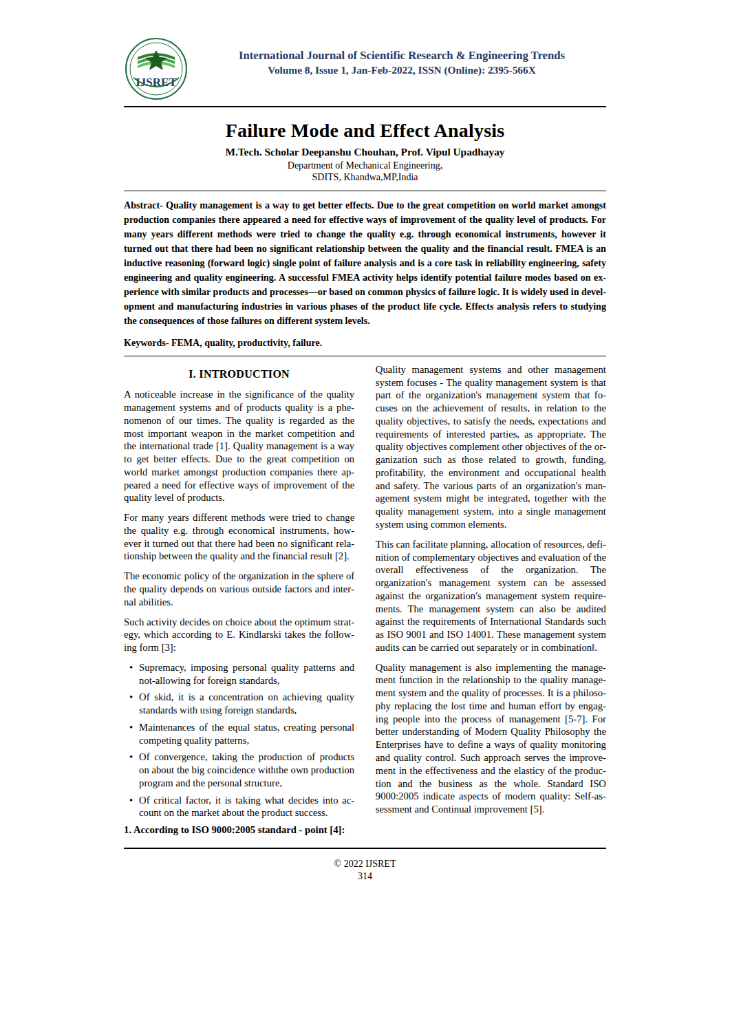IJSRET
International Journal of Scientific Research & Engineering Trends
Volume 8, Issue 1, Jan-Feb-2022, ISSN (Online): 2395-566X
Failure Mode and Effect Analysis
M.Tech. Scholar Deepanshu Chouhan, Prof. Vipul Upadhayay
Department of Mechanical Engineering,
SDITS, Khandwa,MP,India
Abstract- Quality management is a way to get better effects. Due to the great competition on world market amongst production companies there appeared a need for effective ways of improvement of the quality level of products. For many years different methods were tried to change the quality e.g. through economical instruments, however it turned out that there had been no significant relationship between the quality and the financial result. FMEA is an inductive reasoning (forward logic) single point of failure analysis and is a core task in reliability engineering, safety engineering and quality engineering. A successful FMEA activity helps identify potential failure modes based on experience with similar products and processes—or based on common physics of failure logic. It is widely used in development and manufacturing industries in various phases of the product life cycle. Effects analysis refers to studying the consequences of those failures on different system levels.
Keywords- FEMA, quality, productivity, failure.
I. INTRODUCTION
A noticeable increase in the significance of the quality management systems and of products quality is a phenomenon of our times. The quality is regarded as the most important weapon in the market competition and the international trade [1]. Quality management is a way to get better effects. Due to the great competition on world market amongst production companies there appeared a need for effective ways of improvement of the quality level of products.
For many years different methods were tried to change the quality e.g. through economical instruments, however it turned out that there had been no significant relationship between the quality and the financial result [2].
The economic policy of the organization in the sphere of the quality depends on various outside factors and internal abilities.
Such activity decides on choice about the optimum strategy, which according to E. Kindlarski takes the following form [3]:
Supremacy, imposing personal quality patterns and not-allowing for foreign standards,
Of skid, it is a concentration on achieving quality standards with using foreign standards,
Maintenances of the equal status, creating personal competing quality patterns,
Of convergence, taking the production of products on about the big coincidence withthe own production program and the personal structure,
Of critical factor, it is taking what decides into account on the market about the product success.
1. According to ISO 9000:2005 standard - point [4]:
Quality management systems and other management system focuses - The quality management system is that part of the organization's management system that focuses on the achievement of results, in relation to the quality objectives, to satisfy the needs, expectations and requirements of interested parties, as appropriate. The quality objectives complement other objectives of the organization such as those related to growth, funding, profitability, the environment and occupational health and safety. The various parts of an organization's management system might be integrated, together with the quality management system, into a single management system using common elements.
This can facilitate planning, allocation of resources, definition of complementary objectives and evaluation of the overall effectiveness of the organization. The organization's management system can be assessed against the organization's management system requirements. The management system can also be audited against the requirements of International Standards such as ISO 9001 and ISO 14001. These management system audits can be carried out separately or in combination‖.
Quality management is also implementing the management function in the relationship to the quality management system and the quality of processes. It is a philosophy replacing the lost time and human effort by engaging people into the process of management [5-7]. For better understanding of Modern Quality Philosophy the Enterprises have to define a ways of quality monitoring and quality control. Such approach serves the improvement in the effectiveness and the elasticy of the production and the business as the whole. Standard ISO 9000:2005 indicate aspects of modern quality: Self-assessment and Continual improvement [5].
© 2022 IJSRET
314